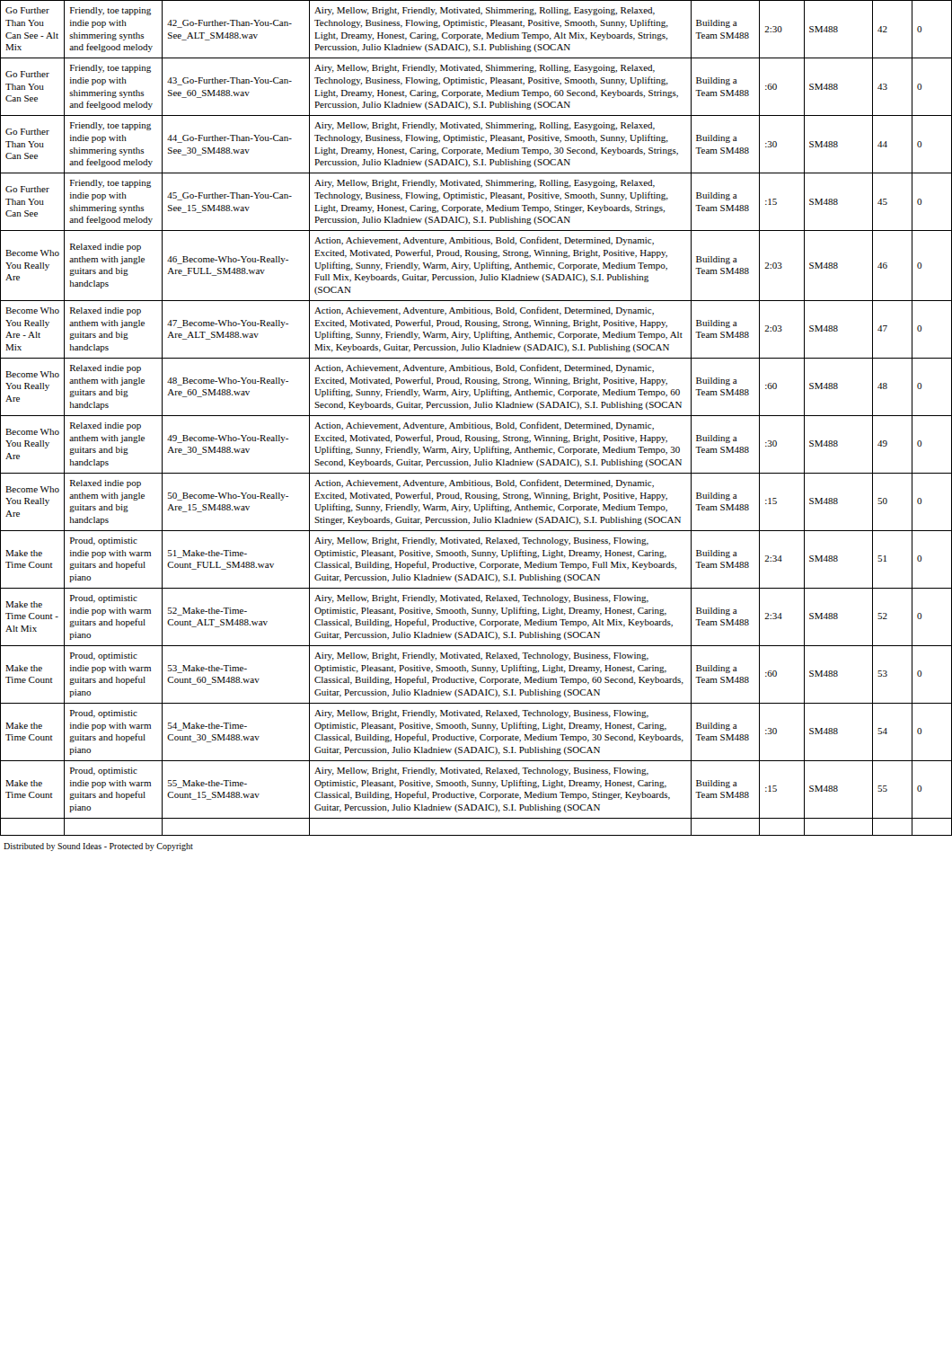| Go Further Than You Can See - Alt Mix | Friendly, toe tapping indie pop with shimmering synths and feelgood melody | 42_Go-Further-Than-You-Can-See_ALT_SM488.wav | Airy, Mellow, Bright, Friendly, Motivated, Shimmering, Rolling, Easygoing, Relaxed, Technology, Business, Flowing, Optimistic, Pleasant, Positive, Smooth, Sunny, Uplifting, Light, Dreamy, Honest, Caring, Corporate, Medium Tempo, Alt Mix, Keyboards, Strings, Percussion, Julio Kladniew (SADAIC), S.I. Publishing (SOCAN | Building a Team SM488 | 2:30 | SM488 | 42 | 0 |
| Go Further Than You Can See | Friendly, toe tapping indie pop with shimmering synths and feelgood melody | 43_Go-Further-Than-You-Can-See_60_SM488.wav | Airy, Mellow, Bright, Friendly, Motivated, Shimmering, Rolling, Easygoing, Relaxed, Technology, Business, Flowing, Optimistic, Pleasant, Positive, Smooth, Sunny, Uplifting, Light, Dreamy, Honest, Caring, Corporate, Medium Tempo, 60 Second, Keyboards, Strings, Percussion, Julio Kladniew (SADAIC), S.I. Publishing (SOCAN | Building a Team SM488 | :60 | SM488 | 43 | 0 |
| Go Further Than You Can See | Friendly, toe tapping indie pop with shimmering synths and feelgood melody | 44_Go-Further-Than-You-Can-See_30_SM488.wav | Airy, Mellow, Bright, Friendly, Motivated, Shimmering, Rolling, Easygoing, Relaxed, Technology, Business, Flowing, Optimistic, Pleasant, Positive, Smooth, Sunny, Uplifting, Light, Dreamy, Honest, Caring, Corporate, Medium Tempo, 30 Second, Keyboards, Strings, Percussion, Julio Kladniew (SADAIC), S.I. Publishing (SOCAN | Building a Team SM488 | :30 | SM488 | 44 | 0 |
| Go Further Than You Can See | Friendly, toe tapping indie pop with shimmering synths and feelgood melody | 45_Go-Further-Than-You-Can-See_15_SM488.wav | Airy, Mellow, Bright, Friendly, Motivated, Shimmering, Rolling, Easygoing, Relaxed, Technology, Business, Flowing, Optimistic, Pleasant, Positive, Smooth, Sunny, Uplifting, Light, Dreamy, Honest, Caring, Corporate, Medium Tempo, Stinger, Keyboards, Strings, Percussion, Julio Kladniew (SADAIC), S.I. Publishing (SOCAN | Building a Team SM488 | :15 | SM488 | 45 | 0 |
| Become Who You Really Are | Relaxed indie pop anthem with jangle guitars and big handclaps | 46_Become-Who-You-Really-Are_FULL_SM488.wav | Action, Achievement, Adventure, Ambitious, Bold, Confident, Determined, Dynamic, Excited, Motivated, Powerful, Proud, Rousing, Strong, Winning, Bright, Positive, Happy, Uplifting, Sunny, Friendly, Warm, Airy, Uplifting, Anthemic, Corporate, Medium Tempo, Full Mix, Keyboards, Guitar, Percussion, Julio Kladniew (SADAIC), S.I. Publishing (SOCAN | Building a Team SM488 | 2:03 | SM488 | 46 | 0 |
| Become Who You Really Are - Alt Mix | Relaxed indie pop anthem with jangle guitars and big handclaps | 47_Become-Who-You-Really-Are_ALT_SM488.wav | Action, Achievement, Adventure, Ambitious, Bold, Confident, Determined, Dynamic, Excited, Motivated, Powerful, Proud, Rousing, Strong, Winning, Bright, Positive, Happy, Uplifting, Sunny, Friendly, Warm, Airy, Uplifting, Anthemic, Corporate, Medium Tempo, Alt Mix, Keyboards, Guitar, Percussion, Julio Kladniew (SADAIC), S.I. Publishing (SOCAN | Building a Team SM488 | 2:03 | SM488 | 47 | 0 |
| Become Who You Really Are | Relaxed indie pop anthem with jangle guitars and big handclaps | 48_Become-Who-You-Really-Are_60_SM488.wav | Action, Achievement, Adventure, Ambitious, Bold, Confident, Determined, Dynamic, Excited, Motivated, Powerful, Proud, Rousing, Strong, Winning, Bright, Positive, Happy, Uplifting, Sunny, Friendly, Warm, Airy, Uplifting, Anthemic, Corporate, Medium Tempo, 60 Second, Keyboards, Guitar, Percussion, Julio Kladniew (SADAIC), S.I. Publishing (SOCAN | Building a Team SM488 | :60 | SM488 | 48 | 0 |
| Become Who You Really Are | Relaxed indie pop anthem with jangle guitars and big handclaps | 49_Become-Who-You-Really-Are_30_SM488.wav | Action, Achievement, Adventure, Ambitious, Bold, Confident, Determined, Dynamic, Excited, Motivated, Powerful, Proud, Rousing, Strong, Winning, Bright, Positive, Happy, Uplifting, Sunny, Friendly, Warm, Airy, Uplifting, Anthemic, Corporate, Medium Tempo, 30 Second, Keyboards, Guitar, Percussion, Julio Kladniew (SADAIC), S.I. Publishing (SOCAN | Building a Team SM488 | :30 | SM488 | 49 | 0 |
| Become Who You Really Are | Relaxed indie pop anthem with jangle guitars and big handclaps | 50_Become-Who-You-Really-Are_15_SM488.wav | Action, Achievement, Adventure, Ambitious, Bold, Confident, Determined, Dynamic, Excited, Motivated, Powerful, Proud, Rousing, Strong, Winning, Bright, Positive, Happy, Uplifting, Sunny, Friendly, Warm, Airy, Uplifting, Anthemic, Corporate, Medium Tempo, Stinger, Keyboards, Guitar, Percussion, Julio Kladniew (SADAIC), S.I. Publishing (SOCAN | Building a Team SM488 | :15 | SM488 | 50 | 0 |
| Make the Time Count | Proud, optimistic indie pop with warm guitars and hopeful piano | 51_Make-the-Time-Count_FULL_SM488.wav | Airy, Mellow, Bright, Friendly, Motivated, Relaxed, Technology, Business, Flowing, Optimistic, Pleasant, Positive, Smooth, Sunny, Uplifting, Light, Dreamy, Honest, Caring, Classical, Building, Hopeful, Productive, Corporate, Medium Tempo, Full Mix, Keyboards, Guitar, Percussion, Julio Kladniew (SADAIC), S.I. Publishing (SOCAN | Building a Team SM488 | 2:34 | SM488 | 51 | 0 |
| Make the Time Count - Alt Mix | Proud, optimistic indie pop with warm guitars and hopeful piano | 52_Make-the-Time-Count_ALT_SM488.wav | Airy, Mellow, Bright, Friendly, Motivated, Relaxed, Technology, Business, Flowing, Optimistic, Pleasant, Positive, Smooth, Sunny, Uplifting, Light, Dreamy, Honest, Caring, Classical, Building, Hopeful, Productive, Corporate, Medium Tempo, Alt Mix, Keyboards, Guitar, Percussion, Julio Kladniew (SADAIC), S.I. Publishing (SOCAN | Building a Team SM488 | 2:34 | SM488 | 52 | 0 |
| Make the Time Count | Proud, optimistic indie pop with warm guitars and hopeful piano | 53_Make-the-Time-Count_60_SM488.wav | Airy, Mellow, Bright, Friendly, Motivated, Relaxed, Technology, Business, Flowing, Optimistic, Pleasant, Positive, Smooth, Sunny, Uplifting, Light, Dreamy, Honest, Caring, Classical, Building, Hopeful, Productive, Corporate, Medium Tempo, 60 Second, Keyboards, Guitar, Percussion, Julio Kladniew (SADAIC), S.I. Publishing (SOCAN | Building a Team SM488 | :60 | SM488 | 53 | 0 |
| Make the Time Count | Proud, optimistic indie pop with warm guitars and hopeful piano | 54_Make-the-Time-Count_30_SM488.wav | Airy, Mellow, Bright, Friendly, Motivated, Relaxed, Technology, Business, Flowing, Optimistic, Pleasant, Positive, Smooth, Sunny, Uplifting, Light, Dreamy, Honest, Caring, Classical, Building, Hopeful, Productive, Corporate, Medium Tempo, 30 Second, Keyboards, Guitar, Percussion, Julio Kladniew (SADAIC), S.I. Publishing (SOCAN | Building a Team SM488 | :30 | SM488 | 54 | 0 |
| Make the Time Count | Proud, optimistic indie pop with warm guitars and hopeful piano | 55_Make-the-Time-Count_15_SM488.wav | Airy, Mellow, Bright, Friendly, Motivated, Relaxed, Technology, Business, Flowing, Optimistic, Pleasant, Positive, Smooth, Sunny, Uplifting, Light, Dreamy, Honest, Caring, Classical, Building, Hopeful, Productive, Corporate, Medium Tempo, Stinger, Keyboards, Guitar, Percussion, Julio Kladniew (SADAIC), S.I. Publishing (SOCAN | Building a Team SM488 | :15 | SM488 | 55 | 0 |
Distributed by Sound Ideas - Protected by Copyright